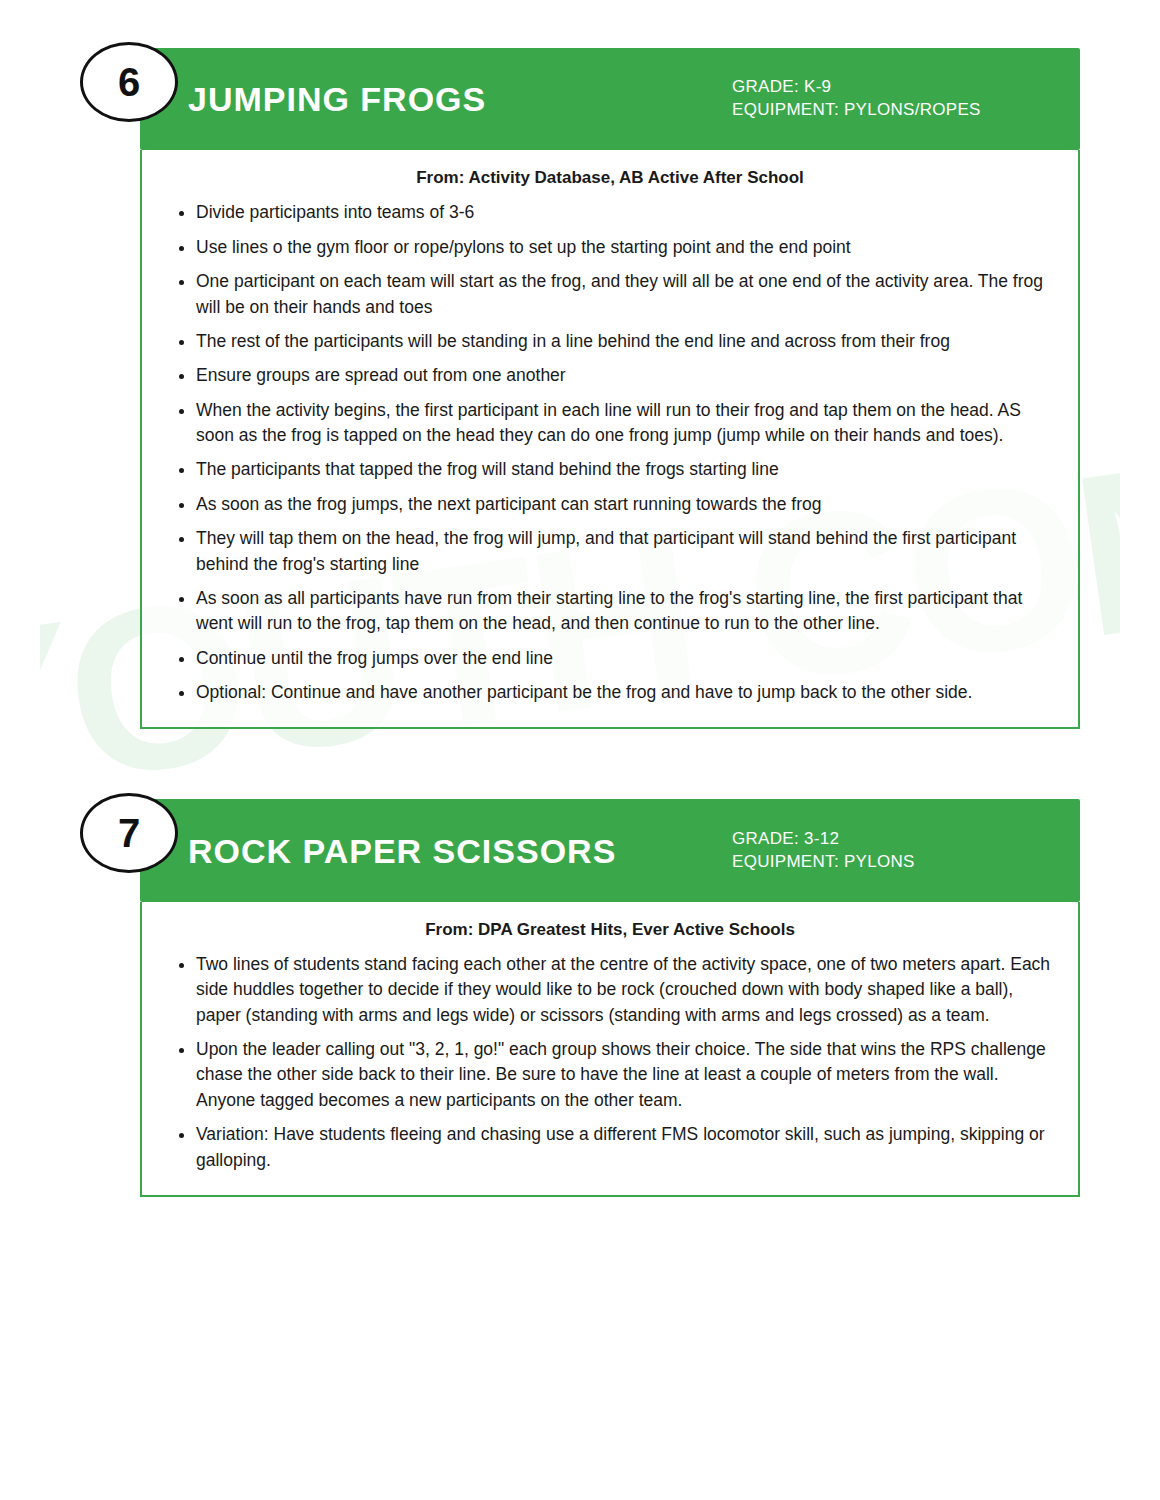YOUTH CON
6
Jumping Frogs
Grade: K-9
Equipment: Pylons/Ropes
From: Activity Database, AB Active After School
Divide participants into teams of 3-6
Use lines o the gym floor or rope/pylons to set up the starting point and the end point
One participant on each team will start as the frog, and they will all be at one end of the activity area. The frog will be on their hands and toes
The rest of the participants will be standing in a line behind the end line and across from their frog
Ensure groups are spread out from one another
When the activity begins, the first participant in each line will run to their frog and tap them on the head. AS soon as the frog is tapped on the head they can do one frong jump (jump while on their hands and toes).
The participants that tapped the frog will stand behind the frogs starting line
As soon as the frog jumps, the next participant can start running towards the frog
They will tap them on the head, the frog will jump, and that participant will stand behind the first participant behind the frog's starting line
As soon as all participants have run from their starting line to the frog's starting line, the first participant that went will run to the frog, tap them on the head, and then continue to run to the other line.
Continue until the frog jumps over the end line
Optional: Continue and have another participant be the frog and have to jump back to the other side.
7
Rock Paper Scissors
Grade: 3-12
Equipment: Pylons
From: DPA Greatest Hits, Ever Active Schools
Two lines of students stand facing each other at the centre of the activity space, one of two meters apart. Each side huddles together to decide if they would like to be rock (crouched down with body shaped like a ball), paper (standing with arms and legs wide) or scissors (standing with arms and legs crossed) as a team.
Upon the leader calling out "3, 2, 1, go!" each group shows their choice. The side that wins the RPS challenge chase the other side back to their line. Be sure to have the line at least a couple of meters from the wall. Anyone tagged becomes a new participants on the other team.
Variation: Have students fleeing and chasing use a different FMS locomotor skill, such as jumping, skipping or galloping.